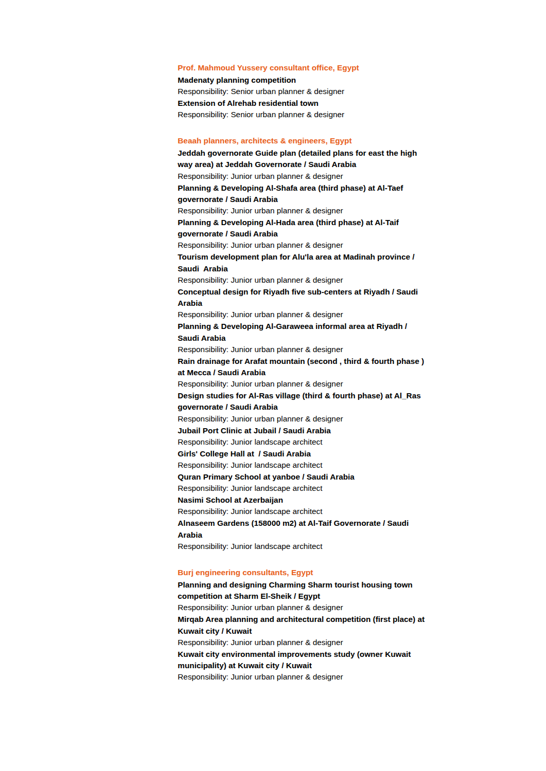Prof. Mahmoud Yussery consultant office, Egypt
Madenaty planning competition
Responsibility: Senior urban planner & designer
Extension of Alrehab residential town
Responsibility: Senior urban planner & designer
Beaah planners, architects & engineers, Egypt
Jeddah governorate Guide plan (detailed plans for east the high way area) at Jeddah Governorate / Saudi Arabia
Responsibility: Junior urban planner & designer
Planning & Developing Al-Shafa area (third phase) at Al-Taef governorate / Saudi Arabia
Responsibility: Junior urban planner & designer
Planning & Developing Al-Hada area (third phase) at Al-Taif governorate / Saudi Arabia
Responsibility: Junior urban planner & designer
Tourism development plan for Alu'la area at Madinah province / Saudi Arabia
Responsibility: Junior urban planner & designer
Conceptual design for Riyadh five sub-centers at Riyadh / Saudi Arabia
Responsibility: Junior urban planner & designer
Planning & Developing Al-Garaweea informal area at Riyadh / Saudi Arabia
Responsibility: Junior urban planner & designer
Rain drainage for Arafat mountain (second , third & fourth phase ) at Mecca / Saudi Arabia
Responsibility: Junior urban planner & designer
Design studies for Al-Ras village (third & fourth phase) at Al_Ras governorate / Saudi Arabia
Responsibility: Junior urban planner & designer
Jubail Port Clinic at Jubail / Saudi Arabia
Responsibility: Junior landscape architect
Girls' College Hall at / Saudi Arabia
Responsibility: Junior landscape architect
Quran Primary School at yanboe / Saudi Arabia
Responsibility: Junior landscape architect
Nasimi School at Azerbaijan
Responsibility: Junior landscape architect
Alnaseem Gardens (158000 m2) at Al-Taif Governorate / Saudi Arabia
Responsibility: Junior landscape architect
Burj engineering consultants, Egypt
Planning and designing Charming Sharm tourist housing town competition at Sharm El-Sheik / Egypt
Responsibility: Junior urban planner & designer
Mirqab Area planning and architectural competition (first place) at Kuwait city / Kuwait
Responsibility: Junior urban planner & designer
Kuwait city environmental improvements study (owner Kuwait municipality) at Kuwait city / Kuwait
Responsibility: Junior urban planner & designer